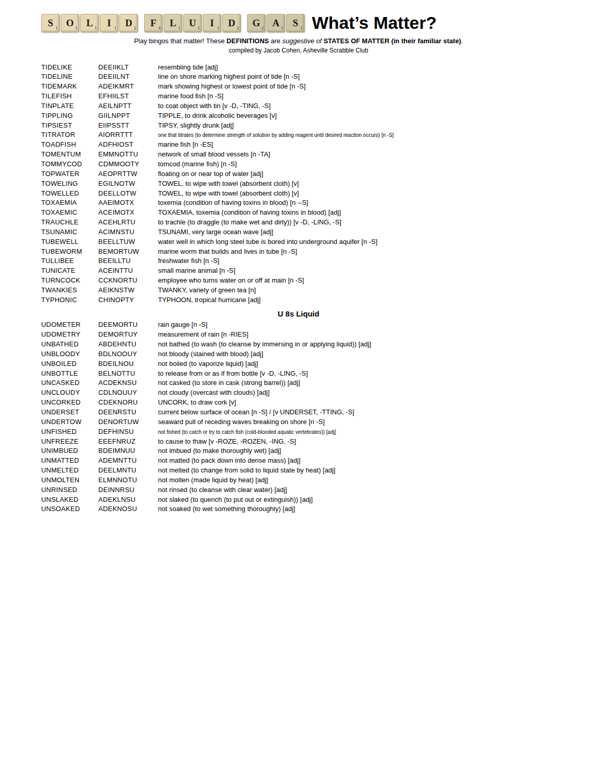S1 O1 L1 I1 D2
F4 L1 U1 I1 D2
G2 A1 S1
What’s Matter?
Play bingos that matter! These DEFINITIONS are suggestive of STATES OF MATTER (in their familiar state).
compiled by Jacob Cohen, Asheville Scrabble Club
| TIDELIKE | DEEIIKLT | resembling tide [adj] |
| TIDELINE | DEEIILNT | line on shore marking highest point of tide [n -S] |
| TIDEMARK | ADEIKMRT | mark showing highest or lowest point of tide [n -S] |
| TILEFISH | EFHIILST | marine food fish [n -S] |
| TINPLATE | AEILNPTT | to coat object with tin [v -D, -TING, -S] |
| TIPPLING | GIILNPPT | TIPPLE, to drink alcoholic beverages [v] |
| TIPSIEST | EIIPSSTT | TIPSY, slightly drunk [adj] |
| TITRATOR | AIORRTTT | one that titrates (to determine strength of solution by adding reagent until desired reaction occurs) [n -S] |
| TOADFISH | ADFHIOST | marine fish [n -ES] |
| TOMENTUM | EMMNOTTU | network of small blood vessels [n -TA] |
| TOMMYCOD | CDMMOOTY | tomcod (marine fish) [n -S] |
| TOPWATER | AEOPRTTW | floating on or near top of water [adj] |
| TOWELING | EGILNOTW | TOWEL, to wipe with towel (absorbent cloth) [v] |
| TOWELLED | DEELLOTW | TOWEL, to wipe with towel (absorbent cloth) [v] |
| TOXAEMIA | AAEIMOTX | toxemia (condition of having toxins in blood) [n --S] |
| TOXAEMIC | ACEIMOTX | TOXAEMIA, toxemia (condition of having toxins in blood) [adj] |
| TRAUCHLE | ACEHLRTU | to trachle (to draggle (to make wet and dirty)) [v -D, -LING, -S] |
| TSUNAMIC | ACIMNSTU | TSUNAMI, very large ocean wave [adj] |
| TUBEWELL | BEELLTUW | water well in which long steel tube is bored into underground aquifer [n -S] |
| TUBEWORM | BEMORTUW | marine worm that builds and lives in tube [n -S] |
| TULLIBEE | BEEILLTU | freshwater fish [n -S] |
| TUNICATE | ACEINTTU | small marine animal [n -S] |
| TURNCOCK | CCKNORTU | employee who turns water on or off at main [n -S] |
| TWANKIES | AEIKNSTW | TWANKY, variety of green tea [n] |
| TYPHONIC | CHINOPTY | TYPHOON, tropical hurricane [adj] |
| U 8s Liquid |
| UDOMETER | DEEMORTU | rain gauge [n -S] |
| UDOMETRY | DEMORTUY | measurement of rain [n -RIES] |
| UNBATHED | ABDEHNTU | not bathed (to wash (to cleanse by immersing in or applying liquid)) [adj] |
| UNBLOODY | BDLNOOUY | not bloody (stained with blood) [adj] |
| UNBOILED | BDEILNOU | not boiled (to vaporize liquid) [adj] |
| UNBOTTLE | BELNOTTU | to release from or as if from bottle [v -D, -LING, -S] |
| UNCASKED | ACDEKNSU | not casked (to store in cask (strong barrel)) [adj] |
| UNCLOUDY | CDLNOUUY | not cloudy (overcast with clouds) [adj] |
| UNCORKED | CDEKNORU | UNCORK, to draw cork [v] |
| UNDERSET | DEENRSTU | current below surface of ocean [n -S] / [v UNDERSET, -TTING, -S] |
| UNDERTOW | DENORTUW | seaward pull of receding waves breaking on shore [n -S] |
| UNFISHED | DEFHINSU | not fished (to catch or try to catch fish (cold-blooded aquatic vertebrates)) [adj] |
| UNFREEZE | EEEFNRUZ | to cause to thaw [v -ROZE, -ROZEN, -ING, -S] |
| UNIMBUED | BDEIMNUU | not imbued (to make thoroughly wet) [adj] |
| UNMATTED | ADEMNTTU | not matted (to pack down into dense mass) [adj] |
| UNMELTED | DEELMNTU | not melted (to change from solid to liquid state by heat) [adj] |
| UNMOLTEN | ELMNNOTU | not molten (made liquid by heat) [adj] |
| UNRINSED | DEINNRSU | not rinsed (to cleanse with clear water) [adj] |
| UNSLAKED | ADEKLNSU | not slaked (to quench (to put out or extinguish)) [adj] |
| UNSOAKED | ADEKNOSU | not soaked (to wet something thoroughly) [adj] |